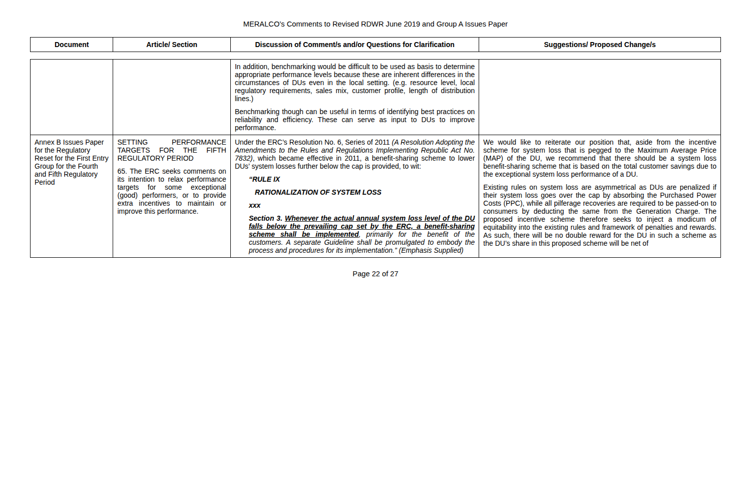MERALCO’s Comments to Revised RDWR June 2019 and Group A Issues Paper
| Document | Article/ Section | Discussion of Comment/s and/or Questions for Clarification | Suggestions/ Proposed Change/s |
| --- | --- | --- | --- |
| | | In addition, benchmarking would be difficult to be used as basis to determine appropriate performance levels because these are inherent differences in the circumstances of DUs even in the local setting. (e.g. resource level, local regulatory requirements, sales mix, customer profile, length of distribution lines.) Benchmarking though can be useful in terms of identifying best practices on reliability and efficiency. These can serve as input to DUs to improve performance. | |
| Annex B Issues Paper for the Regulatory Reset for the First Entry Group for the Fourth and Fifth Regulatory Period | SETTING PERFORMANCE TARGETS FOR THE FIFTH REGULATORY PERIOD 65. The ERC seeks comments on its intention to relax performance targets for some exceptional (good) performers, or to provide extra incentives to maintain or improve this performance. | Under the ERC’s Resolution No. 6, Series of 2011 (A Resolution Adopting the Amendments to the Rules and Regulations Implementing Republic Act No. 7832) , which became effective in 2011, a benefit-sharing scheme to lower DUs’ system losses further below the cap is provided, to wit: “RULE IX RATIONALIZATION OF SYSTEM LOSS xxx Section 3. Whenever the actual annual system loss level of the DU falls below the prevailing cap set by the ERC, a benefit-sharing scheme shall be implemented , primarily for the benefit of the customers. A separate Guideline shall be promulgated to embody the process and procedures for its implementation.” (Emphasis Supplied) | We would like to reiterate our position that, aside from the incentive scheme for system loss that is pegged to the Maximum Average Price (MAP) of the DU, we recommend that there should be a system loss benefit-sharing scheme that is based on the total customer savings due to the exceptional system loss performance of a DU. Existing rules on system loss are asymmetrical as DUs are penalized if their system loss goes over the cap by absorbing the Purchased Power Costs (PPC), while all pilferage recoveries are required to be passed-on to consumers by deducting the same from the Generation Charge. The proposed incentive scheme therefore seeks to inject a modicum of equitability into the existing rules and framework of penalties and rewards. As such, there will be no double reward for the DU in such a scheme as the DU’s share in this proposed scheme will be net of |
Page 22 of 27